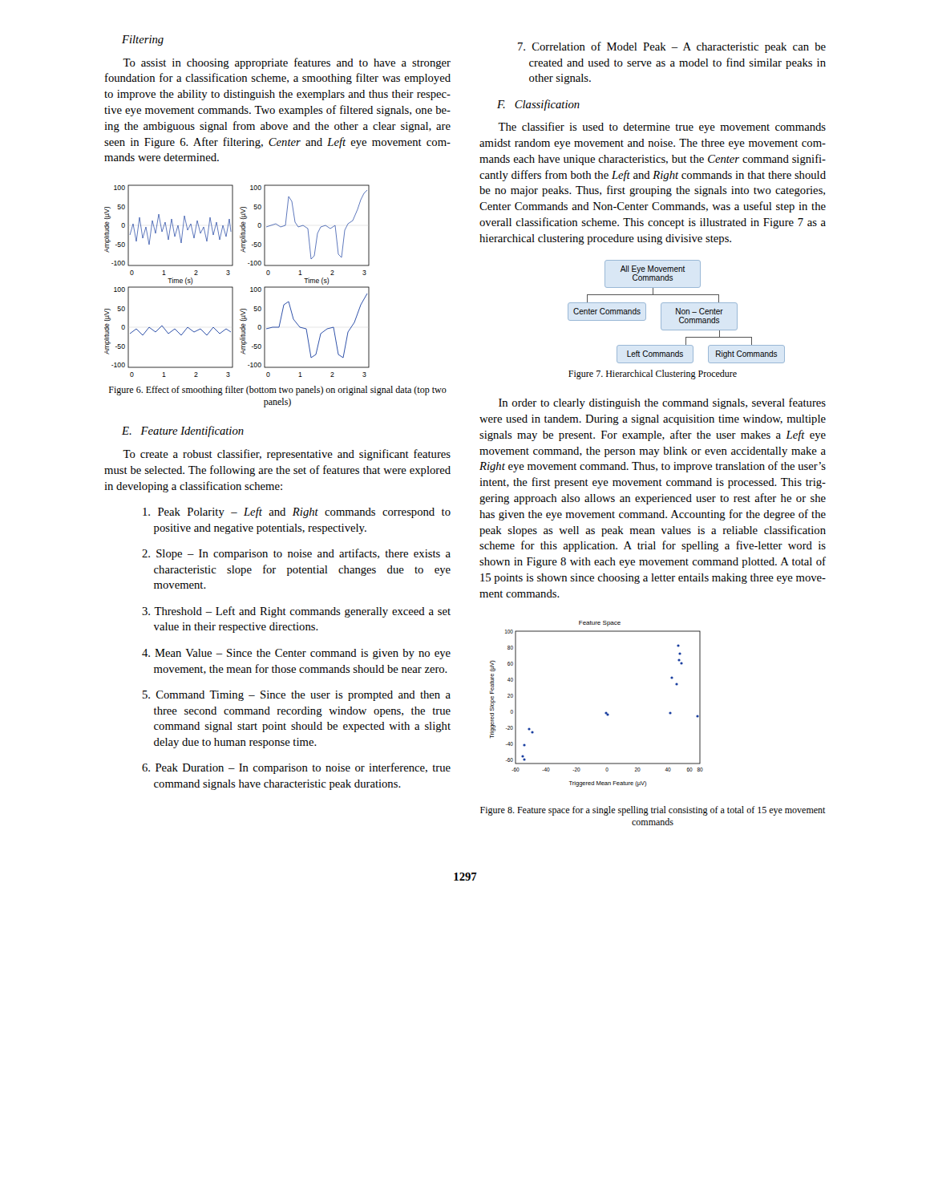Filtering
To assist in choosing appropriate features and to have a stronger foundation for a classification scheme, a smoothing filter was employed to improve the ability to distinguish the exemplars and thus their respective eye movement commands. Two examples of filtered signals, one being the ambiguous signal from above and the other a clear signal, are seen in Figure 6. After filtering, Center and Left eye movement commands were determined.
Amplitude (µV) 100 50 0 -50 -100 0 1 2 3 Time (s) Amplitude (µV) 100 50 0 -50 -100 0 1 2 3 Time (s) Amplitude (µV) 100 50 0 -50 -100 0 1 2 3 Time (s) Amplitude (µV) 100 50 0 -50 -100 0 1 2 3 Time (s)
Figure 6. Effect of smoothing filter (bottom two panels) on original signal data (top two panels)
E. Feature Identification
To create a robust classifier, representative and significant features must be selected. The following are the set of features that were explored in developing a classification scheme:
Peak Polarity – Left and Right commands correspond to positive and negative potentials, respectively.
Slope – In comparison to noise and artifacts, there exists a characteristic slope for potential changes due to eye movement.
Threshold – Left and Right commands generally exceed a set value in their respective directions.
Mean Value – Since the Center command is given by no eye movement, the mean for those commands should be near zero.
Command Timing – Since the user is prompted and then a three second command recording window opens, the true command signal start point should be expected with a slight delay due to human response time.
Peak Duration – In comparison to noise or interference, true command signals have characteristic peak durations.
Correlation of Model Peak – A characteristic peak can be created and used to serve as a model to find similar peaks in other signals.
F. Classification
The classifier is used to determine true eye movement commands amidst random eye movement and noise. The three eye movement commands each have unique characteristics, but the Center command significantly differs from both the Left and Right commands in that there should be no major peaks. Thus, first grouping the signals into two categories, Center Commands and Non-Center Commands, was a useful step in the overall classification scheme. This concept is illustrated in Figure 7 as a hierarchical clustering procedure using divisive steps.
All Eye Movement
Commands
Center Commands
Non – Center
Commands
Left Commands
Right Commands
Figure 7. Hierarchical Clustering Procedure
In order to clearly distinguish the command signals, several features were used in tandem. During a signal acquisition time window, multiple signals may be present. For example, after the user makes a Left eye movement command, the person may blink or even accidentally make a Right eye movement command. Thus, to improve translation of the user’s intent, the first present eye movement command is processed. This triggering approach also allows an experienced user to rest after he or she has given the eye movement command. Accounting for the degree of the peak slopes as well as peak mean values is a reliable classification scheme for this application. A trial for spelling a five-letter word is shown in Figure 8 with each eye movement command plotted. A total of 15 points is shown since choosing a letter entails making three eye movement commands.
Feature Space 100 80 60 40 20 0 -20 -40 -60 -60 -40 -20 0 20 40 60 80 Triggered Mean Feature (µV) Triggered Slope Feature (µV)
Figure 8. Feature space for a single spelling trial consisting of a total of 15 eye movement commands
1297